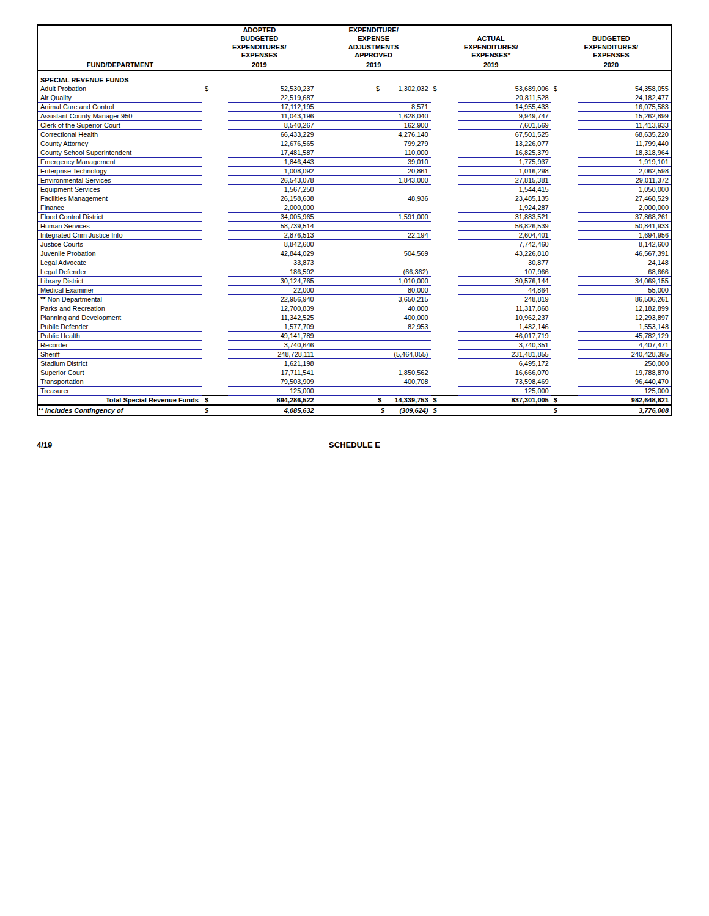| | ADOPTED BUDGETED EXPENDITURES/ EXPENSES | EXPENDITURE/ EXPENSE ADJUSTMENTS APPROVED | ACTUAL EXPENDITURES/ EXPENSES* | BUDGETED EXPENDITURES/ EXPENSES |
| --- | --- | --- | --- | --- |
| FUND/DEPARTMENT | 2019 | 2019 | 2019 | 2020 |
| SPECIAL REVENUE FUNDS |
| Adult Probation | $ | 52,530,237 | $ 1,302,032 | $ | 53,689,006 | $ | 54,358,055 |
| Air Quality | | 22,519,687 | | | 20,811,528 | | 24,182,477 |
| Animal Care and Control | | 17,112,195 | 8,571 | | 14,955,433 | | 16,075,583 |
| Assistant County Manager 950 | | 11,043,196 | 1,628,040 | | 9,949,747 | | 15,262,899 |
| Clerk of the Superior Court | | 8,540,267 | 162,900 | | 7,601,569 | | 11,413,933 |
| Correctional Health | | 66,433,229 | 4,276,140 | | 67,501,525 | | 68,635,220 |
| County Attorney | | 12,676,565 | 799,279 | | 13,226,077 | | 11,799,440 |
| County School Superintendent | | 17,481,587 | 110,000 | | 16,825,379 | | 18,318,964 |
| Emergency Management | | 1,846,443 | 39,010 | | 1,775,937 | | 1,919,101 |
| Enterprise Technology | | 1,008,092 | 20,861 | | 1,016,298 | | 2,062,598 |
| Environmental Services | | 26,543,078 | 1,843,000 | | 27,815,381 | | 29,011,372 |
| Equipment Services | | 1,567,250 | | | 1,544,415 | | 1,050,000 |
| Facilities Management | | 26,158,638 | 48,936 | | 23,485,135 | | 27,468,529 |
| Finance | | 2,000,000 | | | 1,924,287 | | 2,000,000 |
| Flood Control District | | 34,005,965 | 1,591,000 | | 31,883,521 | | 37,868,261 |
| Human Services | | 58,739,514 | | | 56,826,539 | | 50,841,933 |
| Integrated Crim Justice Info | | 2,876,513 | 22,194 | | 2,604,401 | | 1,694,956 |
| Justice Courts | | 8,842,600 | | | 7,742,460 | | 8,142,600 |
| Juvenile Probation | | 42,844,029 | 504,569 | | 43,226,810 | | 46,567,391 |
| Legal Advocate | | 33,873 | | | 30,877 | | 24,148 |
| Legal Defender | | 186,592 | (66,362) | | 107,966 | | 68,666 |
| Library District | | 30,124,765 | 1,010,000 | | 30,576,144 | | 34,069,155 |
| Medical Examiner | | 22,000 | 80,000 | | 44,864 | | 55,000 |
| ** Non Departmental | | 22,956,940 | 3,650,215 | | 248,819 | | 86,506,261 |
| Parks and Recreation | | 12,700,839 | 40,000 | | 11,317,868 | | 12,182,899 |
| Planning and Development | | 11,342,525 | 400,000 | | 10,962,237 | | 12,293,897 |
| Public Defender | | 1,577,709 | 82,953 | | 1,482,146 | | 1,553,148 |
| Public Health | | 49,141,789 | | | 46,017,719 | | 45,782,129 |
| Recorder | | 3,740,646 | | | 3,740,351 | | 4,407,471 |
| Sheriff | | 248,728,111 | (5,464,855) | | 231,481,855 | | 240,428,395 |
| Stadium District | | 1,621,198 | | | 6,495,172 | | 250,000 |
| Superior Court | | 17,711,541 | 1,850,562 | | 16,666,070 | | 19,788,870 |
| Transportation | | 79,503,909 | 400,708 | | 73,598,469 | | 96,440,470 |
| Treasurer | | 125,000 | | | 125,000 | | 125,000 |
| Total Special Revenue Funds | $ | 894,286,522 | $ 14,339,753 | $ | 837,301,005 | $ | 982,648,821 |
| ** Includes Contingency of | $ | 4,085,632 | $ (309,624) | $ | | $ | 3,776,008 |
4/19
SCHEDULE E